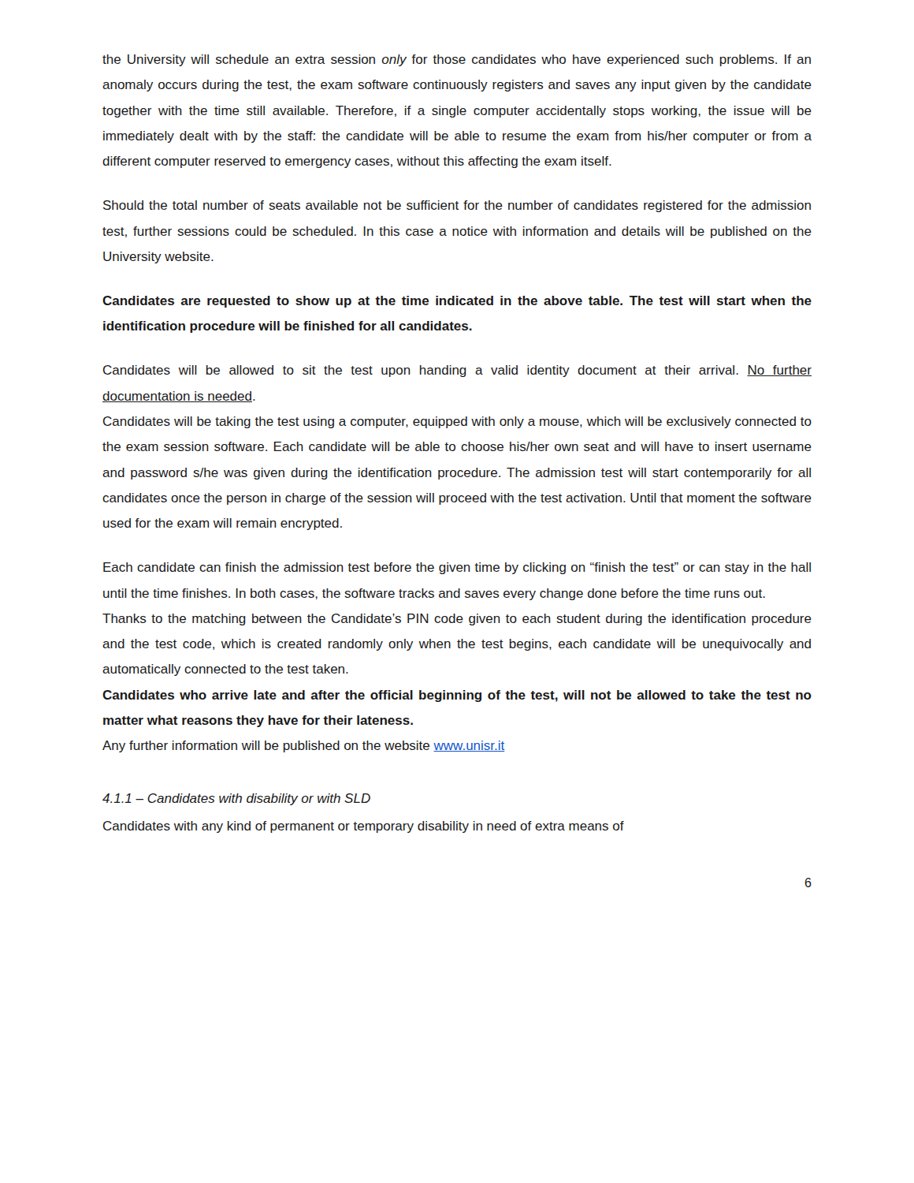the University will schedule an extra session only for those candidates who have experienced such problems. If an anomaly occurs during the test, the exam software continuously registers and saves any input given by the candidate together with the time still available. Therefore, if a single computer accidentally stops working, the issue will be immediately dealt with by the staff: the candidate will be able to resume the exam from his/her computer or from a different computer reserved to emergency cases, without this affecting the exam itself.
Should the total number of seats available not be sufficient for the number of candidates registered for the admission test, further sessions could be scheduled. In this case a notice with information and details will be published on the University website.
Candidates are requested to show up at the time indicated in the above table. The test will start when the identification procedure will be finished for all candidates.
Candidates will be allowed to sit the test upon handing a valid identity document at their arrival. No further documentation is needed.
Candidates will be taking the test using a computer, equipped with only a mouse, which will be exclusively connected to the exam session software. Each candidate will be able to choose his/her own seat and will have to insert username and password s/he was given during the identification procedure. The admission test will start contemporarily for all candidates once the person in charge of the session will proceed with the test activation. Until that moment the software used for the exam will remain encrypted.
Each candidate can finish the admission test before the given time by clicking on “finish the test” or can stay in the hall until the time finishes. In both cases, the software tracks and saves every change done before the time runs out.
Thanks to the matching between the Candidate’s PIN code given to each student during the identification procedure and the test code, which is created randomly only when the test begins, each candidate will be unequivocally and automatically connected to the test taken.
Candidates who arrive late and after the official beginning of the test, will not be allowed to take the test no matter what reasons they have for their lateness.
Any further information will be published on the website www.unisr.it
4.1.1 – Candidates with disability or with SLD
Candidates with any kind of permanent or temporary disability in need of extra means of
6